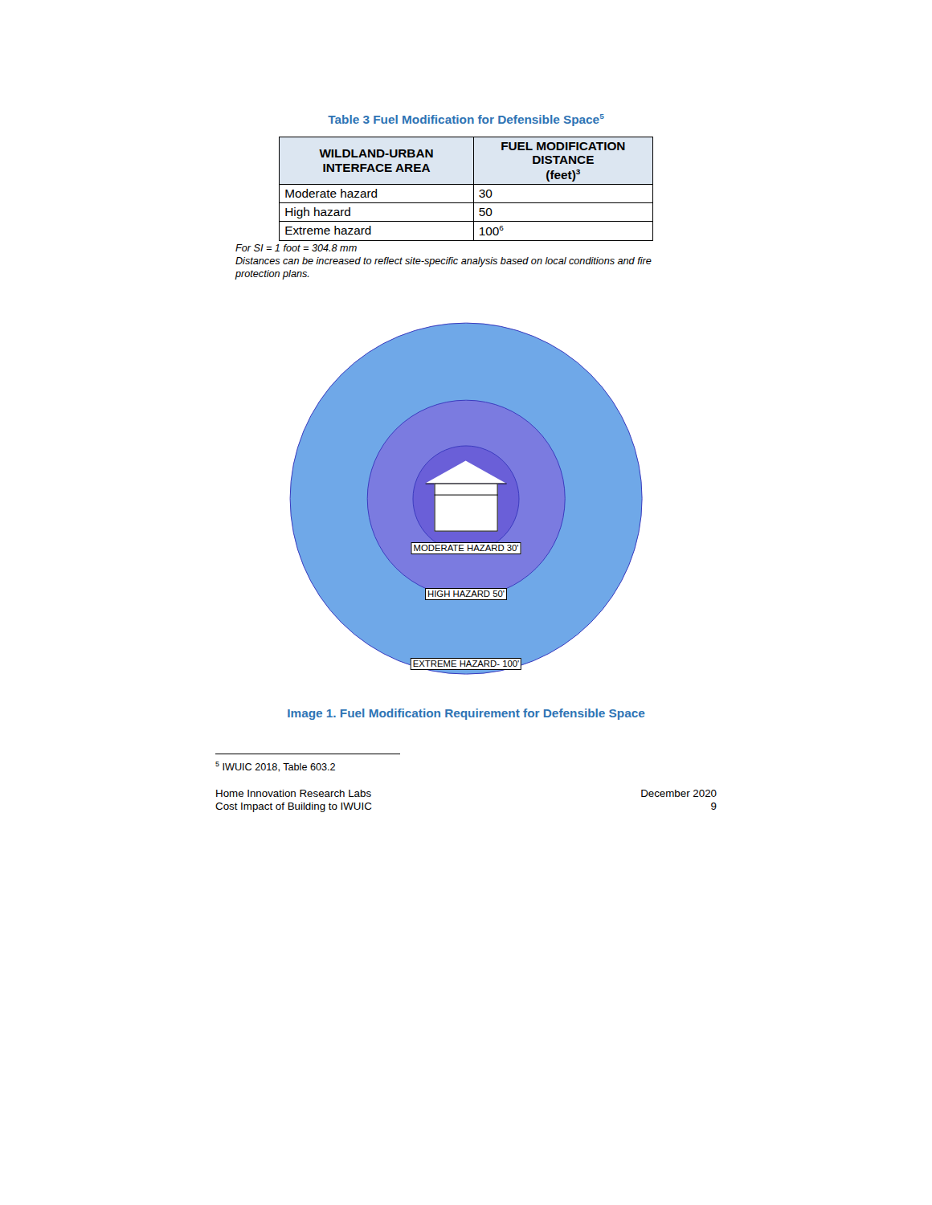Table 3 Fuel Modification for Defensible Space5
| WILDLAND-URBAN INTERFACE AREA | FUEL MODIFICATION DISTANCE (feet) 3 |
| --- | --- |
| Moderate hazard | 30 |
| High hazard | 50 |
| Extreme hazard | 100 6 |
For SI = 1 foot = 304.8 mm
Distances can be increased to reflect site-specific analysis based on local conditions and fire protection plans.
MODERATE HAZARD 30'
HIGH HAZARD 50'
EXTREME HAZARD- 100'
Image 1. Fuel Modification Requirement for Defensible Space
5 IWUIC 2018, Table 603.2
Home Innovation Research Labs December 2020
Cost Impact of Building to IWUIC 9